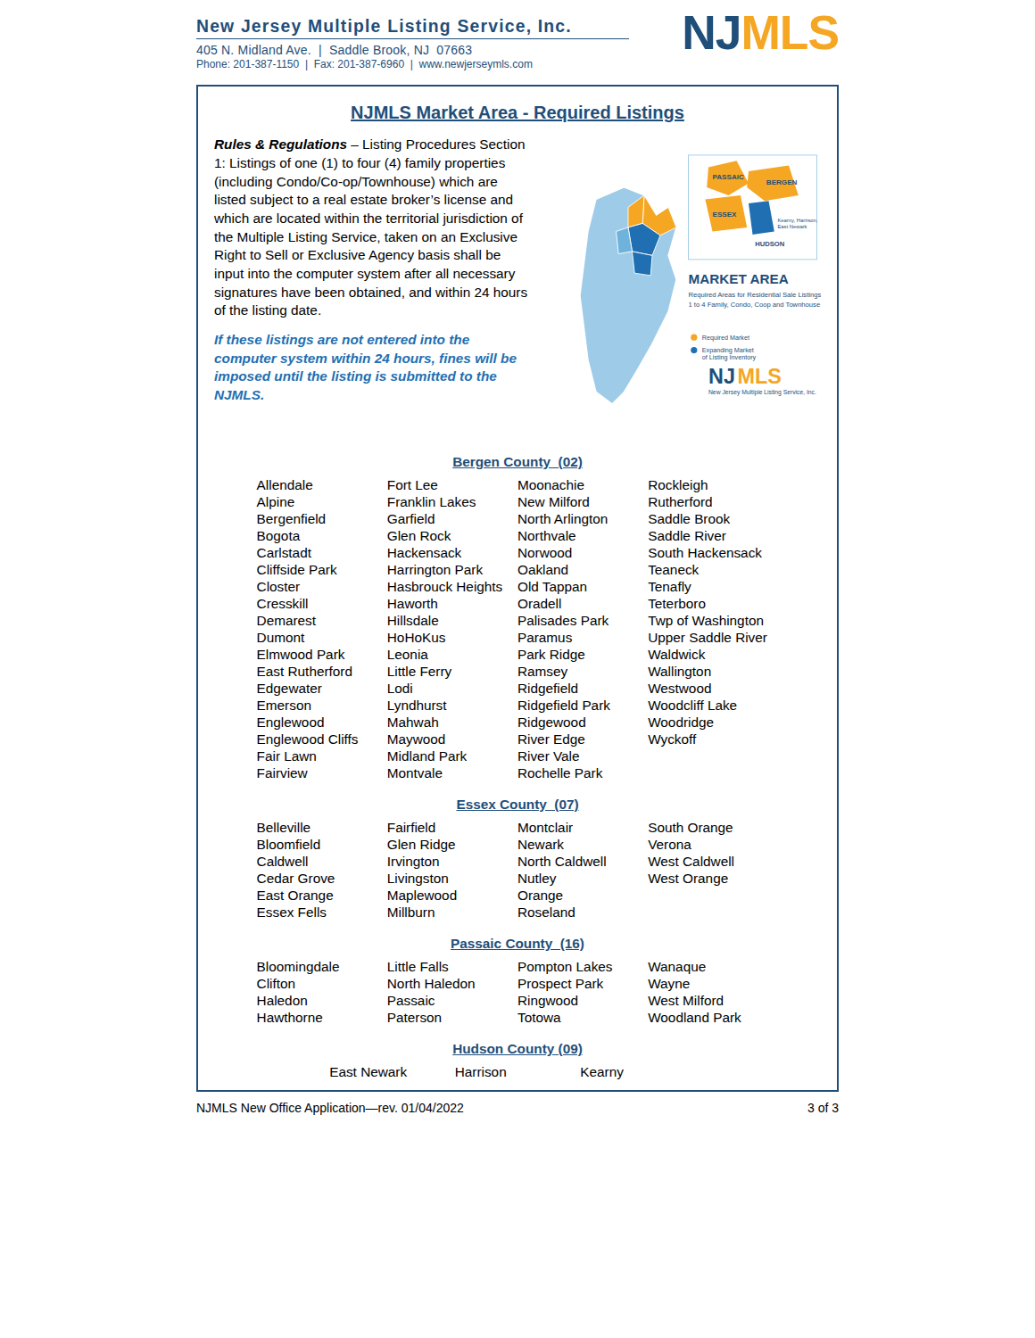New Jersey Multiple Listing Service, Inc.
405 N. Midland Ave. | Saddle Brook, NJ 07663
Phone: 201-387-1150 | Fax: 201-387-6960 | www.newjerseymls.com
NJ MLS
NJMLS Market Area - Required Listings
Rules & Regulations – Listing Procedures Section 1: Listings of one (1) to four (4) family properties (including Condo/Co-op/Townhouse) which are listed subject to a real estate broker’s license and which are located within the territorial jurisdiction of the Multiple Listing Service, taken on an Exclusive Right to Sell or Exclusive Agency basis shall be input into the computer system after all necessary signatures have been obtained, and within 24 hours of the listing date.
If these listings are not entered into the computer system within 24 hours, fines will be imposed until the listing is submitted to the NJMLS.
PASSAIC BERGEN ESSEX Kearny, Harrison, East Newark HUDSON MARKET AREA Required Areas for Residential Sale Listings 1 to 4 Family, Condo, Coop and Townhouse Required Market Expanding Market of Listing Inventory NJ MLS New Jersey Multiple Listing Service, Inc.
Bergen County (02)
| Allendale | Fort Lee | Moonachie | Rockleigh |
| Alpine | Franklin Lakes | New Milford | Rutherford |
| Bergenfield | Garfield | North Arlington | Saddle Brook |
| Bogota | Glen Rock | Northvale | Saddle River |
| Carlstadt | Hackensack | Norwood | South Hackensack |
| Cliffside Park | Harrington Park | Oakland | Teaneck |
| Closter | Hasbrouck Heights | Old Tappan | Tenafly |
| Cresskill | Haworth | Oradell | Teterboro |
| Demarest | Hillsdale | Palisades Park | Twp of Washington |
| Dumont | HoHoKus | Paramus | Upper Saddle River |
| Elmwood Park | Leonia | Park Ridge | Waldwick |
| East Rutherford | Little Ferry | Ramsey | Wallington |
| Edgewater | Lodi | Ridgefield | Westwood |
| Emerson | Lyndhurst | Ridgefield Park | Woodcliff Lake |
| Englewood | Mahwah | Ridgewood | Woodridge |
| Englewood Cliffs | Maywood | River Edge | Wyckoff |
| Fair Lawn | Midland Park | River Vale | |
| Fairview | Montvale | Rochelle Park | |
Essex County (07)
| Belleville | Fairfield | Montclair | South Orange |
| Bloomfield | Glen Ridge | Newark | Verona |
| Caldwell | Irvington | North Caldwell | West Caldwell |
| Cedar Grove | Livingston | Nutley | West Orange |
| East Orange | Maplewood | Orange | |
| Essex Fells | Millburn | Roseland | |
Passaic County (16)
| Bloomingdale | Little Falls | Pompton Lakes | Wanaque |
| Clifton | North Haledon | Prospect Park | Wayne |
| Haledon | Passaic | Ringwood | West Milford |
| Hawthorne | Paterson | Totowa | Woodland Park |
Hudson County (09)
| East Newark | Harrison | Kearny |
NJMLS New Office Application—rev. 01/04/2022 3 of 3